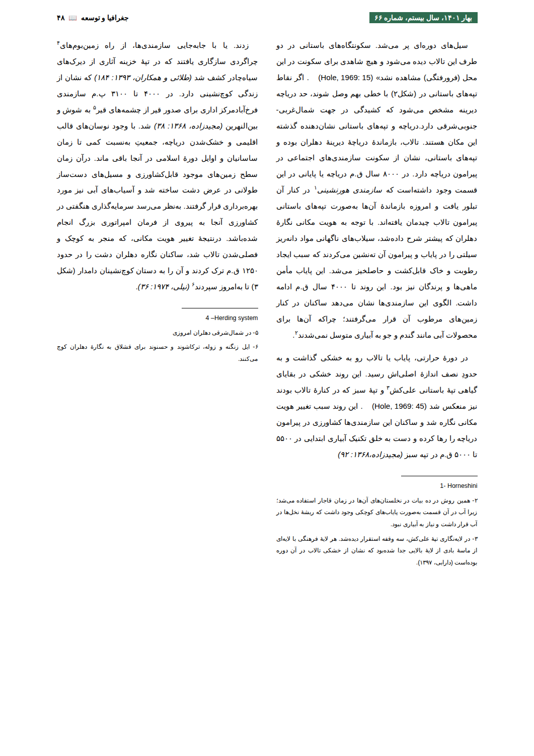بهار ۱۴۰۱، سال بیستم، شماره ۶۶
جغرافیا و توسعه 📖 ۴۸
سیل‌های دوره‌ای پر می‌شد. سکونتگاه‌های باستانی در دو طرف این تالاب دیده می‌شود و هیچ شاهدی برای سکونت در این محل (فرورفتگی) مشاهده نشد» (Hole, 1969: 15). اگر نقاط تپه‌های باستانی در (شکل۲) با خطی بهم وصل شوند، حد دریاچه دیرینه مشخص می‌شود که کشیدگی در جهت شمال‌غربی-جنوبی‌شرقی دارد.دریاچه و تپه‌های باستانی نشان‌دهنده گذشته این مکان هستند. تالاب، بازماندهٔ دریاچهٔ دیرینهٔ دهلران بوده و تپه‌های باستانی، نشان از سکونت سازمندی‌های اجتماعی در پیرامون دریاچه دارد. در ۸۰۰۰ سال ق.م دریاچه یا پایانی در این قسمت وجود داشته‌است که سازمندی هورنشینی۱ در کنار آن تبلور یافت و امروزه بازماندهٔ آن‌ها به‌صورت تپه‌های باستانی پیرامون تالاب چیدمان یافته‌اند. با توجه به هویت مکانی نگارهٔ دهلران که پیشتر شرح داده‌شد، سیلاب‌های ناگهانی مواد دانه‌ریز سیلتی را در پایاب و پیرامون آن ته‌نشین می‌کردند که سبب ایجاد رطوبت و خاک قابل‌کشت و حاصلخیز می‌شد. این پایاب مأمن ماهی‌ها و پرندگان نیز بود. این روند تا ۴۰۰۰ سال ق.م ادامه داشت. الگوی این سازمندی‌ها نشان می‌دهد ساکنان در کنار زمین‌های مرطوب آن قرار می‌گرفتند؛ چراکه آن‌ها برای محصولات آبی مانند گندم و جو به آبیاری متوسل نمی‌شدند۲.
در دورهٔ حرارتی، پایاب یا تالاب رو به خشکی گذاشت و به حدودِ نصف اندازهٔ اصلی‌اش رسید. این روند خشکی در بقایای گیاهی تپهٔ باستانی علی‌کش۳ و تپهٔ سبز که در کنارهٔ تالاب بودند نیز منعکس شد (Hole, 1969: 45). این روند سبب تغییر هویت مکانی نگاره شد و ساکنان این سازمندی‌ها کشاورزی در پیرامون دریاچه را رها کرده و دست به خلق تکنیک آبیاری ابتدایی در ۵۵۰۰ تا ۵۰۰۰ ق.م در تپه سبز (مجیدزاده،۱۳۶۸: ۹۲)
1- Horneshini
۲- همین روش در ده بیات در نخلستان‌های آن‌ها در زمان قاجار استفاده می‌شد؛ زیرا آب در آن قسمت به‌صورت پایاب‌های کوچکی وجود داشت که ریشهٔ نخل‌ها در آب قرار داشت و نیاز به آبیاری نبود.
۳- در لایه‌نگاری تپهٔ علی‌کش، سه وقفه استقرار دیده‌شد. هر لایهٔ فرهنگی با لایه‌ای از ماسهٔ بادی از لایهٔ بالایی جدا شده‌بود که نشان از خشکی تالاب در آن دوره بوده‌است (دارابی، ۱۳۹۷).
زدند. یا با جابه‌جایی سازمندی‌ها، از راه زمین‌بوم‌های۴ چراگردی سازگاری یافتند که در تپهٔ خزینه آثاری از دیرک‌های سیاه‌چادر کشف شد (طلائی و همکاران، ۱۳۹۳: ۱۸۴) که نشان از زندگی کوچ‌نشینی دارد. در ۴۰۰۰ تا ۳۱۰۰ پ.م سازمندی فرخ‌آبادمرکز اداری برای صدور قیر از چشمه‌های قیر۵ به شوش و بین‌النهرین (مجیدزاده، ۱۳۶۸: ۳۸) شد. با وجود نوسان‌های قالب اقلیمی و خشک‌شدن دریاچه، جمعیتِ به‌نسبت کمی تا زمان ساسانیان و اوایل دورهٔ اسلامی در آنجا باقی ماند. درآن زمان سطح زمین‌های موجود قابل‌کشاورزی و مسیل‌های دست‌ساز طولانی در عرض دشت ساخته شد و آسیاب‌های آبی نیز مورد بهره‌برداری قرار گرفتند. به‌نظر می‌رسد سرمایه‌گذاری هنگفتی در کشاورزی آنجا به پیروی از فرمان امپراتوری بزرگ انجام شده‌باشد. درنتیجهٔ تغییر هویت مکانی، که منجر به کوچک و فصلی‌شدن تالاب شد، ساکنان نگاره دهلران دشت را در حدود ۱۲۵۰ ق.م ترک کردند و آن را به دستان کوچ‌نشینان دامدار (شکل ۳) تا به‌امروز سپردند۶ (نیلی، ۱۹۷۴: ۳۶).
4 –Herding system
۵- در شمال‌شرقی دهلران امروزی
۶- ایل زنگنه و زوله، ترکاشوند و حسنوند برای قشلاق به نگارهٔ دهلران کوچ می‌کنند.